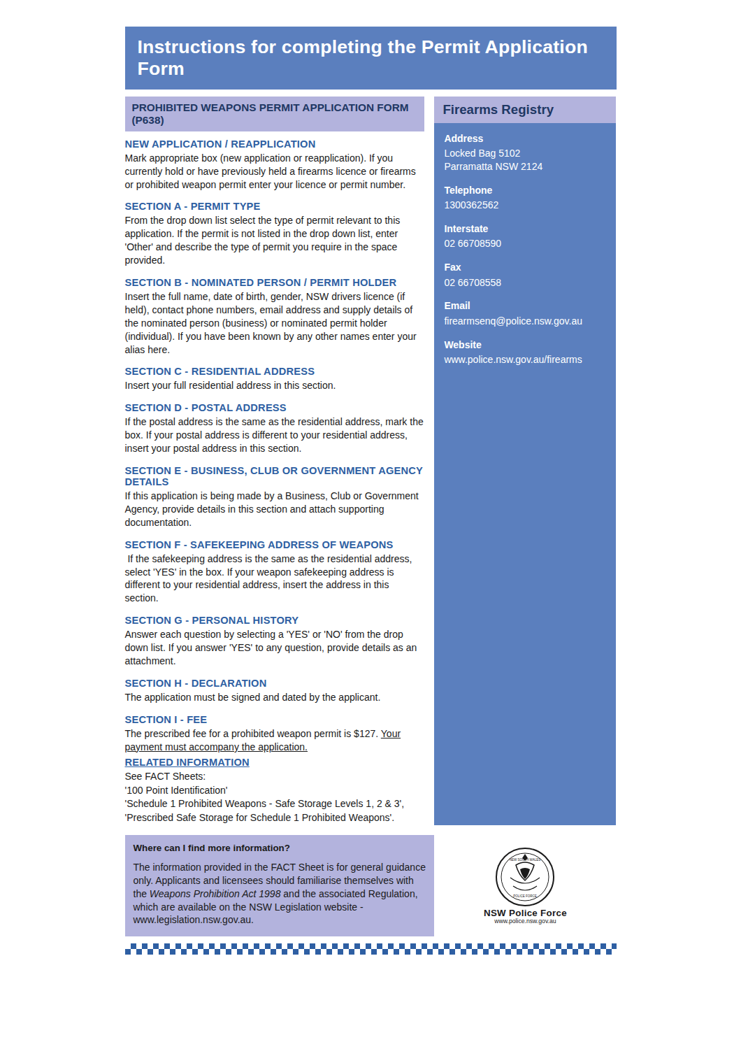Instructions for completing the Permit Application Form
PROHIBITED WEAPONS PERMIT APPLICATION FORM (P638)
New Application / Reapplication
Mark appropriate box (new application or reapplication). If you currently hold or have previously held a firearms licence or firearms or prohibited weapon permit enter your licence or permit number.
Section A - Permit Type
From the drop down list select the type of permit relevant to this application. If the permit is not listed in the drop down list, enter 'Other' and describe the type of permit you require in the space provided.
Section B - Nominated Person / Permit Holder
Insert the full name, date of birth, gender, NSW drivers licence (if held), contact phone numbers, email address and supply details of the nominated person (business) or nominated permit holder (individual). If you have been known by any other names enter your alias here.
Section C - Residential Address
Insert your full residential address in this section.
Section D - Postal Address
If the postal address is the same as the residential address, mark the box. If your postal address is different to your residential address, insert your postal address in this section.
Section E - Business, Club or Government Agency Details
If this application is being made by a Business, Club or Government Agency, provide details in this section and attach supporting documentation.
Section F - Safekeeping Address of Weapons
If the safekeeping address is the same as the residential address, select 'YES' in the box. If your weapon safekeeping address is different to your residential address, insert the address in this section.
Section G - Personal History
Answer each question by selecting a 'YES' or 'NO' from the drop down list. If you answer 'YES' to any question, provide details as an attachment.
Section H - Declaration
The application must be signed and dated by the applicant.
Section I - Fee
The prescribed fee for a prohibited weapon permit is $127. Your payment must accompany the application.
Related Information
See FACT Sheets:
'100 Point Identification'
'Schedule 1 Prohibited Weapons - Safe Storage Levels 1, 2 & 3',
'Prescribed Safe Storage for Schedule 1 Prohibited Weapons'.
Firearms Registry
Address
Locked Bag 5102
Parramatta NSW 2124
Telephone
1300362562
Interstate
02 66708590
Fax
02 66708558
Email
firearmsenq@police.nsw.gov.au
Website
www.police.nsw.gov.au/firearms
Where can I find more information?
The information provided in the FACT Sheet is for general guidance only. Applicants and licensees should familiarise themselves with the Weapons Prohibition Act 1998 and the associated Regulation, which are available on the NSW Legislation website - www.legislation.nsw.gov.au.
NEW SOUTH WALES POLICE FORCE
NSW Police Force
www.police.nsw.gov.au